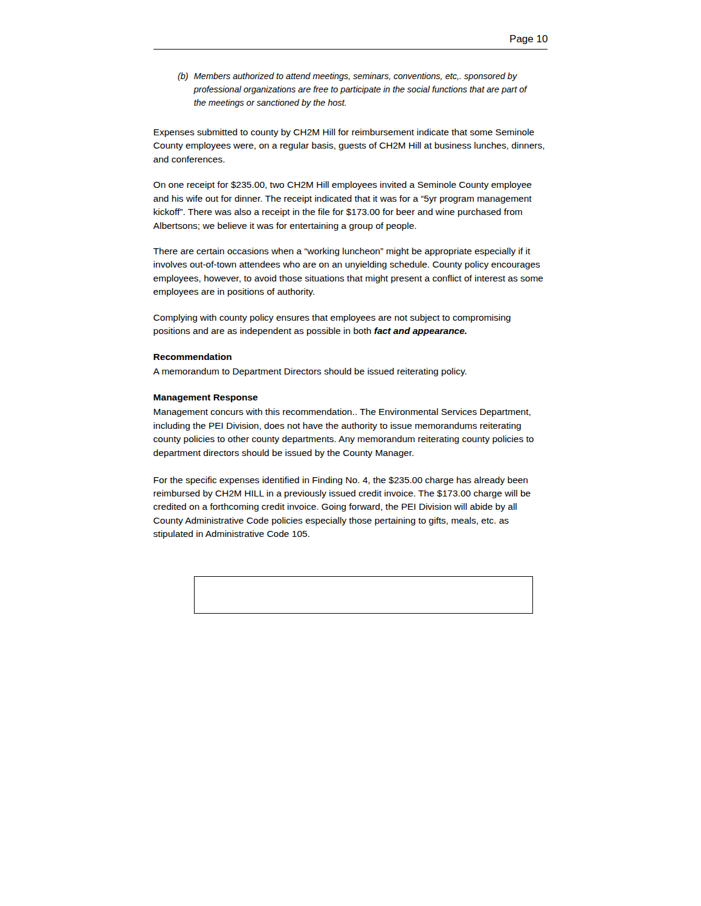Page 10
(b) Members authorized to attend meetings, seminars, conventions, etc,. sponsored by professional organizations are free to participate in the social functions that are part of the meetings or sanctioned by the host.
Expenses submitted to county by CH2M Hill for reimbursement indicate that some Seminole County employees were, on a regular basis, guests of CH2M Hill at business lunches, dinners, and conferences.
On one receipt for $235.00, two CH2M Hill employees invited a Seminole County employee and his wife out for dinner. The receipt indicated that it was for a “5yr program management kickoff”. There was also a receipt in the file for $173.00 for beer and wine purchased from Albertsons; we believe it was for entertaining a group of people.
There are certain occasions when a “working luncheon” might be appropriate especially if it involves out-of-town attendees who are on an unyielding schedule. County policy encourages employees, however, to avoid those situations that might present a conflict of interest as some employees are in positions of authority.
Complying with county policy ensures that employees are not subject to compromising positions and are as independent as possible in both fact and appearance.
Recommendation
A memorandum to Department Directors should be issued reiterating policy.
Management Response
Management concurs with this recommendation.. The Environmental Services Department, including the PEI Division, does not have the authority to issue memorandums reiterating county policies to other county departments. Any memorandum reiterating county policies to department directors should be issued by the County Manager.
For the specific expenses identified in Finding No. 4, the $235.00 charge has already been reimbursed by CH2M HILL in a previously issued credit invoice. The $173.00 charge will be credited on a forthcoming credit invoice. Going forward, the PEI Division will abide by all County Administrative Code policies especially those pertaining to gifts, meals, etc. as stipulated in Administrative Code 105.